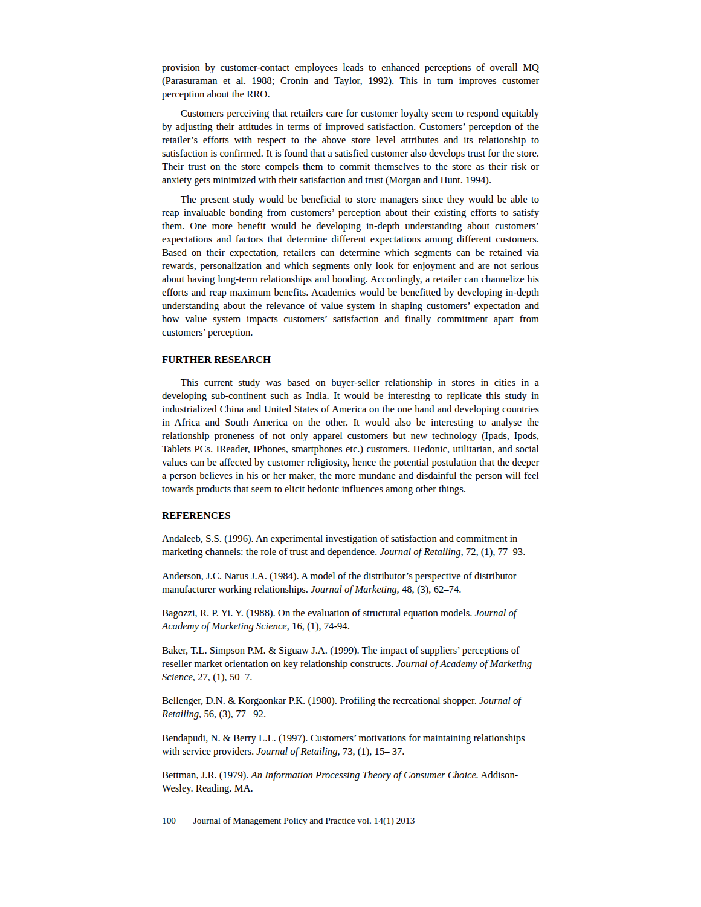provision by customer-contact employees leads to enhanced perceptions of overall MQ (Parasuraman et al. 1988; Cronin and Taylor, 1992). This in turn improves customer perception about the RRO.
Customers perceiving that retailers care for customer loyalty seem to respond equitably by adjusting their attitudes in terms of improved satisfaction. Customers’ perception of the retailer’s efforts with respect to the above store level attributes and its relationship to satisfaction is confirmed. It is found that a satisfied customer also develops trust for the store. Their trust on the store compels them to commit themselves to the store as their risk or anxiety gets minimized with their satisfaction and trust (Morgan and Hunt. 1994).
The present study would be beneficial to store managers since they would be able to reap invaluable bonding from customers’ perception about their existing efforts to satisfy them. One more benefit would be developing in-depth understanding about customers’ expectations and factors that determine different expectations among different customers. Based on their expectation, retailers can determine which segments can be retained via rewards, personalization and which segments only look for enjoyment and are not serious about having long-term relationships and bonding. Accordingly, a retailer can channelize his efforts and reap maximum benefits. Academics would be benefitted by developing in-depth understanding about the relevance of value system in shaping customers’ expectation and how value system impacts customers’ satisfaction and finally commitment apart from customers’ perception.
FURTHER RESEARCH
This current study was based on buyer-seller relationship in stores in cities in a developing sub-continent such as India. It would be interesting to replicate this study in industrialized China and United States of America on the one hand and developing countries in Africa and South America on the other. It would also be interesting to analyse the relationship proneness of not only apparel customers but new technology (Ipads, Ipods, Tablets PCs. IReader, IPhones, smartphones etc.) customers. Hedonic, utilitarian, and social values can be affected by customer religiosity, hence the potential postulation that the deeper a person believes in his or her maker, the more mundane and disdainful the person will feel towards products that seem to elicit hedonic influences among other things.
REFERENCES
Andaleeb, S.S. (1996). An experimental investigation of satisfaction and commitment in marketing channels: the role of trust and dependence. Journal of Retailing, 72, (1), 77–93.
Anderson, J.C. Narus J.A. (1984). A model of the distributor’s perspective of distributor –manufacturer working relationships. Journal of Marketing, 48, (3), 62–74.
Bagozzi, R. P. Yi. Y. (1988). On the evaluation of structural equation models. Journal of Academy of Marketing Science, 16, (1), 74-94.
Baker, T.L. Simpson P.M. & Siguaw J.A. (1999). The impact of suppliers’ perceptions of reseller market orientation on key relationship constructs. Journal of Academy of Marketing Science, 27, (1), 50–7.
Bellenger, D.N. & Korgaonkar P.K. (1980). Profiling the recreational shopper. Journal of Retailing, 56, (3), 77– 92.
Bendapudi, N. & Berry L.L. (1997). Customers’ motivations for maintaining relationships with service providers. Journal of Retailing, 73, (1), 15– 37.
Bettman, J.R. (1979). An Information Processing Theory of Consumer Choice. Addison-Wesley. Reading. MA.
100 Journal of Management Policy and Practice vol. 14(1) 2013